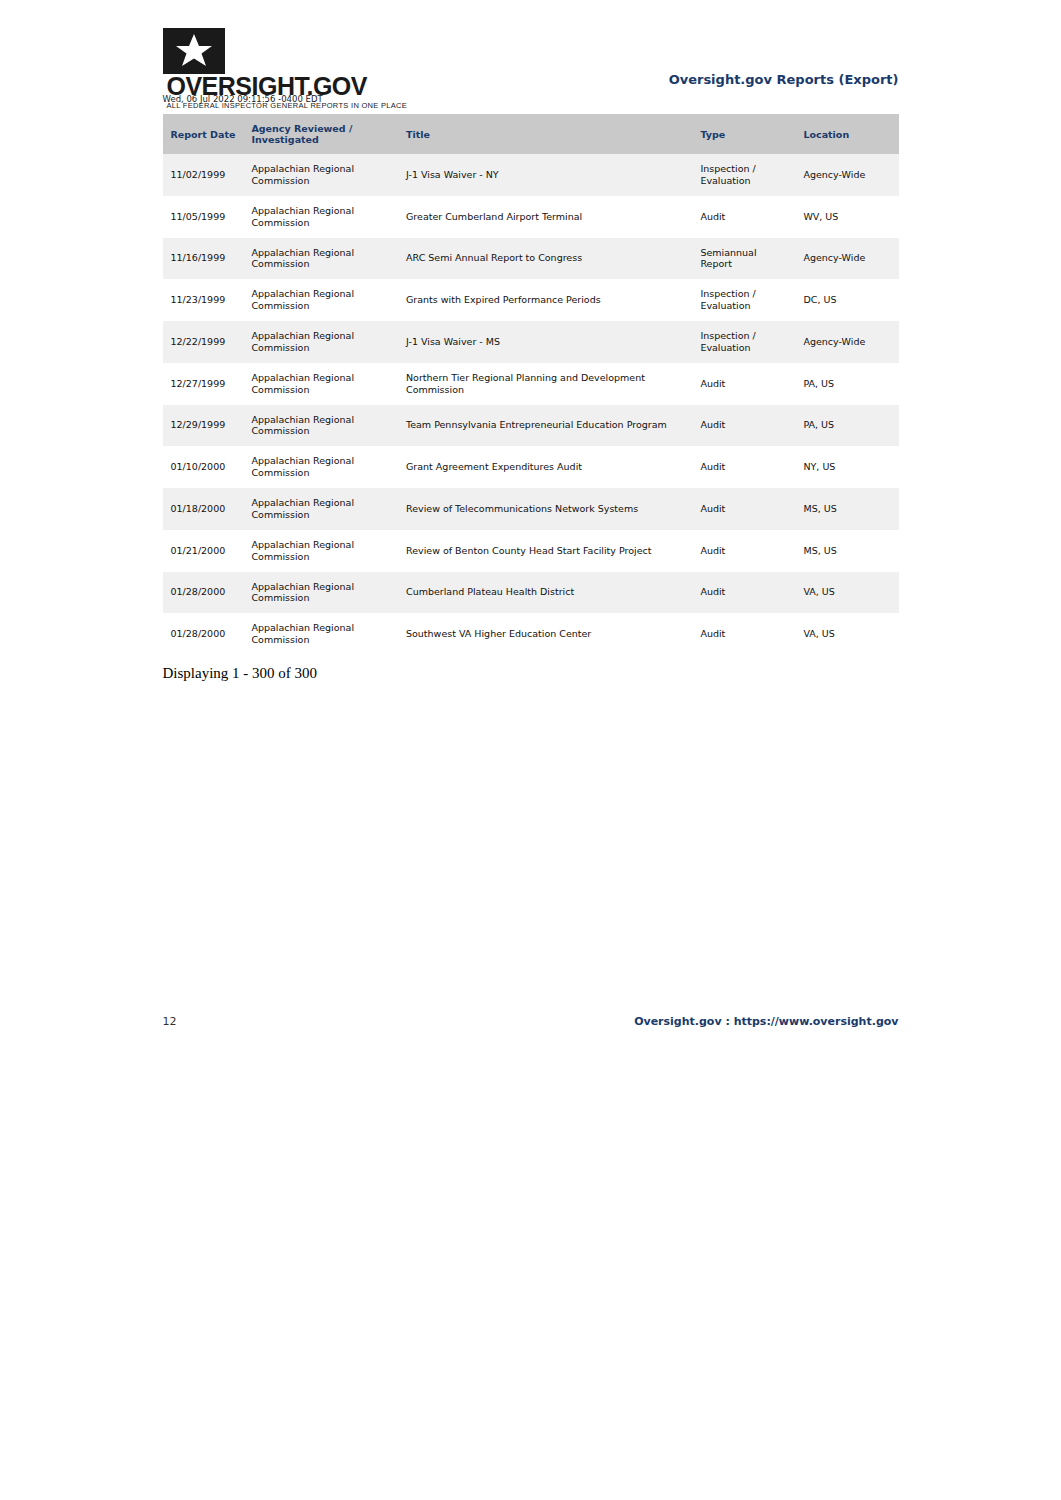OVERSIGHT.GOV
ALL FEDERAL INSPECTOR GENERAL REPORTS IN ONE PLACE
Oversight.gov Reports (Export)
Wed, 06 Jul 2022 09:11:56 -0400 EDT
| Report Date | Agency Reviewed / Investigated | Title | Type | Location |
| --- | --- | --- | --- | --- |
| 11/02/1999 | Appalachian Regional Commission | J-1 Visa Waiver - NY | Inspection / Evaluation | Agency-Wide |
| 11/05/1999 | Appalachian Regional Commission | Greater Cumberland Airport Terminal | Audit | WV, US |
| 11/16/1999 | Appalachian Regional Commission | ARC Semi Annual Report to Congress | Semiannual Report | Agency-Wide |
| 11/23/1999 | Appalachian Regional Commission | Grants with Expired Performance Periods | Inspection / Evaluation | DC, US |
| 12/22/1999 | Appalachian Regional Commission | J-1 Visa Waiver - MS | Inspection / Evaluation | Agency-Wide |
| 12/27/1999 | Appalachian Regional Commission | Northern Tier Regional Planning and Development Commission | Audit | PA, US |
| 12/29/1999 | Appalachian Regional Commission | Team Pennsylvania Entrepreneurial Education Program | Audit | PA, US |
| 01/10/2000 | Appalachian Regional Commission | Grant Agreement Expenditures Audit | Audit | NY, US |
| 01/18/2000 | Appalachian Regional Commission | Review of Telecommunications Network Systems | Audit | MS, US |
| 01/21/2000 | Appalachian Regional Commission | Review of Benton County Head Start Facility Project | Audit | MS, US |
| 01/28/2000 | Appalachian Regional Commission | Cumberland Plateau Health District | Audit | VA, US |
| 01/28/2000 | Appalachian Regional Commission | Southwest VA Higher Education Center | Audit | VA, US |
Displaying 1 - 300 of 300
12 Oversight.gov : https://www.oversight.gov